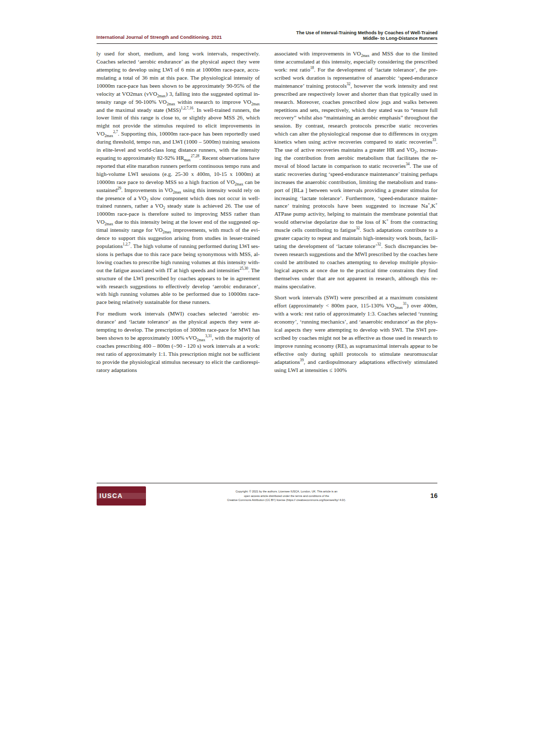International Journal of Strength and Conditioning. 2021
The Use of Interval-Training Methods by Coaches of Well-Trained
Middle- to Long-Distance Runners
ly used for short, medium, and long work intervals, respectively. Coaches selected ‘aerobic endurance’ as the physical aspect they were attempting to develop using LWI of 6 min at 10000m race-pace, accumulating a total of 36 min at this pace. The physiological intensity of 10000m race-pace has been shown to be approximately 90-95% of the velocity at VO2max (vVO2max) 3, falling into the suggested optimal intensity range of 90-100% VO2max within research to improve VO2max and the maximal steady state (MSS)1,2,7,16. In well-trained runners, the lower limit of this range is close to, or slightly above MSS 26, which might not provide the stimulus required to elicit improvements in VO2max2,7. Supporting this, 10000m race-pace has been reportedly used during threshold, tempo run, and LWI (1000 – 5000m) training sessions in elite-level and world-class long distance runners, with the intensity equating to approximately 82-92% HRmax27,28. Recent observations have reported that elite marathon runners perform continuous tempo runs and high-volume LWI sessions (e.g. 25-30 x 400m, 10-15 x 1000m) at 10000m race pace to develop MSS so a high fraction of VO2max can be sustained29. Improvements in VO2max using this intensity would rely on the presence of a VO2 slow component which does not occur in well-trained runners, rather a VO2 steady state is achieved 26. The use of 10000m race-pace is therefore suited to improving MSS rather than VO2max due to this intensity being at the lower end of the suggested optimal intensity range for VO2max improvements, with much of the evidence to support this suggestion arising from studies in lesser-trained populations1,2,7. The high volume of running performed during LWI sessions is perhaps due to this race pace being synonymous with MSS, allowing coaches to prescribe high running volumes at this intensity without the fatigue associated with IT at high speeds and intensities25,30. The structure of the LWI prescribed by coaches appears to be in agreement with research suggestions to effectively develop ‘aerobic endurance’, with high running volumes able to be performed due to 10000m race-pace being relatively sustainable for these runners.
For medium work intervals (MWI) coaches selected ‘aerobic endurance’ and ‘lactate tolerance’ as the physical aspects they were attempting to develop. The prescription of 3000m race-pace for MWI has been shown to be approximately 100% vVO2max3,31, with the majority of coaches prescribing 400 – 800m (~90 - 120 s) work intervals at a work: rest ratio of approximately 1:1. This prescription might not be sufficient to provide the physiological stimulus necessary to elicit the cardiorespiratory adaptations
associated with improvements in VO2max and MSS due to the limited time accumulated at this intensity, especially considering the prescribed work: rest ratio18. For the development of ‘lactate tolerance’, the prescribed work duration is representative of anaerobic ‘speed-endurance maintenance’ training protocols32, however the work intensity and rest prescribed are respectively lower and shorter than that typically used in research. Moreover, coaches prescribed slow jogs and walks between repetitions and sets, respectively, which they stated was to “ensure full recovery” whilst also “maintaining an aerobic emphasis” throughout the session. By contrast, research protocols prescribe static recoveries which can alter the physiological response due to differences in oxygen kinetics when using active recoveries compared to static recoveries33. The use of active recoveries maintains a greater HR and VO2, increasing the contribution from aerobic metabolism that facilitates the removal of blood lactate in comparison to static recoveries34. The use of static recoveries during ‘speed-endurance maintenance’ training perhaps increases the anaerobic contribution, limiting the metabolism and transport of [BLa ] between work intervals providing a greater stimulus for increasing ‘lactate tolerance’. Furthermore, ‘speed-endurance maintenance’ training protocols have been suggested to increase Na+,K+ ATPase pump activity, helping to maintain the membrane potential that would otherwise depolarize due to the loss of K+ from the contracting muscle cells contributing to fatigue32. Such adaptations contribute to a greater capacity to repeat and maintain high-intensity work bouts, facilitating the development of ‘lactate tolerance’32. Such discrepancies between research suggestions and the MWI prescribed by the coaches here could be attributed to coaches attempting to develop multiple physiological aspects at once due to the practical time constraints they find themselves under that are not apparent in research, although this remains speculative.
Short work intervals (SWI) were prescribed at a maximum consistent effort (approximately < 800m pace, 115-130% VO2max31) over 400m, with a work: rest ratio of approximately 1:3. Coaches selected ‘running economy’, ‘running mechanics’, and ‘anaerobic endurance’ as the physical aspects they were attempting to develop with SWI. The SWI prescribed by coaches might not be as effective as those used in research to improve running economy (RE), as supramaximal intervals appear to be effective only during uphill protocols to stimulate neuromuscular adaptations39, and cardiopulmonary adaptations effectively stimulated using LWI at intensities ≤ 100%
IUSCA
Copyright: © 2021 by the authors. Licensee IUSCA, London, UK. This article is an
open access article distributed under the terms and conditions of the
Creative Commons Attribution (CC BY) license (https:// creativecommons.org/licenses/by/ 4.0/).
16